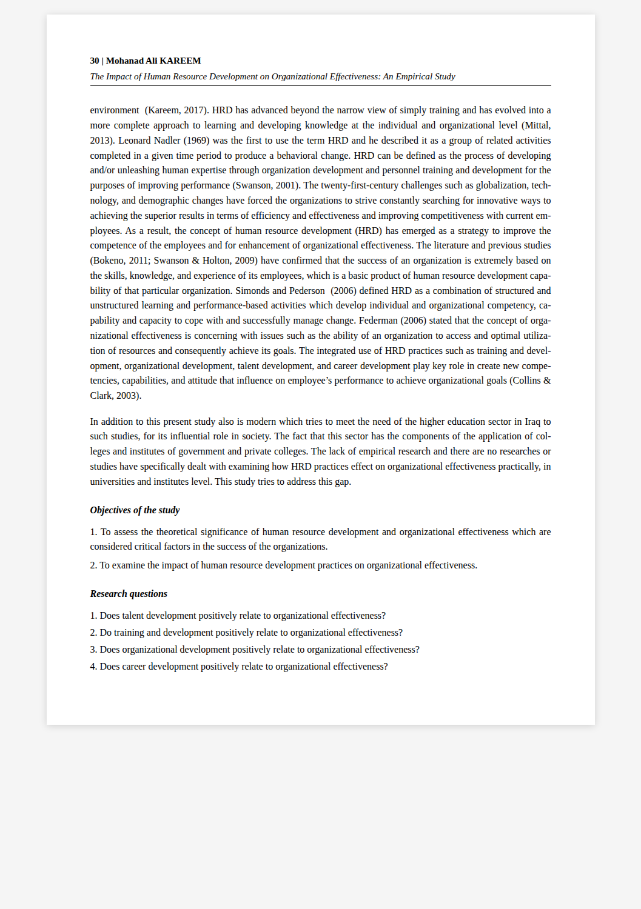30 | Mohanad Ali KAREEM
The Impact of Human Resource Development on Organizational Effectiveness: An Empirical Study
environment (Kareem, 2017). HRD has advanced beyond the narrow view of simply training and has evolved into a more complete approach to learning and developing knowledge at the individual and organizational level (Mittal, 2013). Leonard Nadler (1969) was the first to use the term HRD and he described it as a group of related activities completed in a given time period to produce a behavioral change. HRD can be defined as the process of developing and/or unleashing human expertise through organization development and personnel training and development for the purposes of improving performance (Swanson, 2001). The twenty-first-century challenges such as globalization, technology, and demographic changes have forced the organizations to strive constantly searching for innovative ways to achieving the superior results in terms of efficiency and effectiveness and improving competitiveness with current employees. As a result, the concept of human resource development (HRD) has emerged as a strategy to improve the competence of the employees and for enhancement of organizational effectiveness. The literature and previous studies (Bokeno, 2011; Swanson & Holton, 2009) have confirmed that the success of an organization is extremely based on the skills, knowledge, and experience of its employees, which is a basic product of human resource development capability of that particular organization. Simonds and Pederson (2006) defined HRD as a combination of structured and unstructured learning and performance-based activities which develop individual and organizational competency, capability and capacity to cope with and successfully manage change. Federman (2006) stated that the concept of organizational effectiveness is concerning with issues such as the ability of an organization to access and optimal utilization of resources and consequently achieve its goals. The integrated use of HRD practices such as training and development, organizational development, talent development, and career development play key role in create new competencies, capabilities, and attitude that influence on employee’s performance to achieve organizational goals (Collins & Clark, 2003).
In addition to this present study also is modern which tries to meet the need of the higher education sector in Iraq to such studies, for its influential role in society. The fact that this sector has the components of the application of colleges and institutes of government and private colleges. The lack of empirical research and there are no researches or studies have specifically dealt with examining how HRD practices effect on organizational effectiveness practically, in universities and institutes level. This study tries to address this gap.
Objectives of the study
1. To assess the theoretical significance of human resource development and organizational effectiveness which are considered critical factors in the success of the organizations.
2. To examine the impact of human resource development practices on organizational effectiveness.
Research questions
1. Does talent development positively relate to organizational effectiveness?
2. Do training and development positively relate to organizational effectiveness?
3. Does organizational development positively relate to organizational effectiveness?
4. Does career development positively relate to organizational effectiveness?